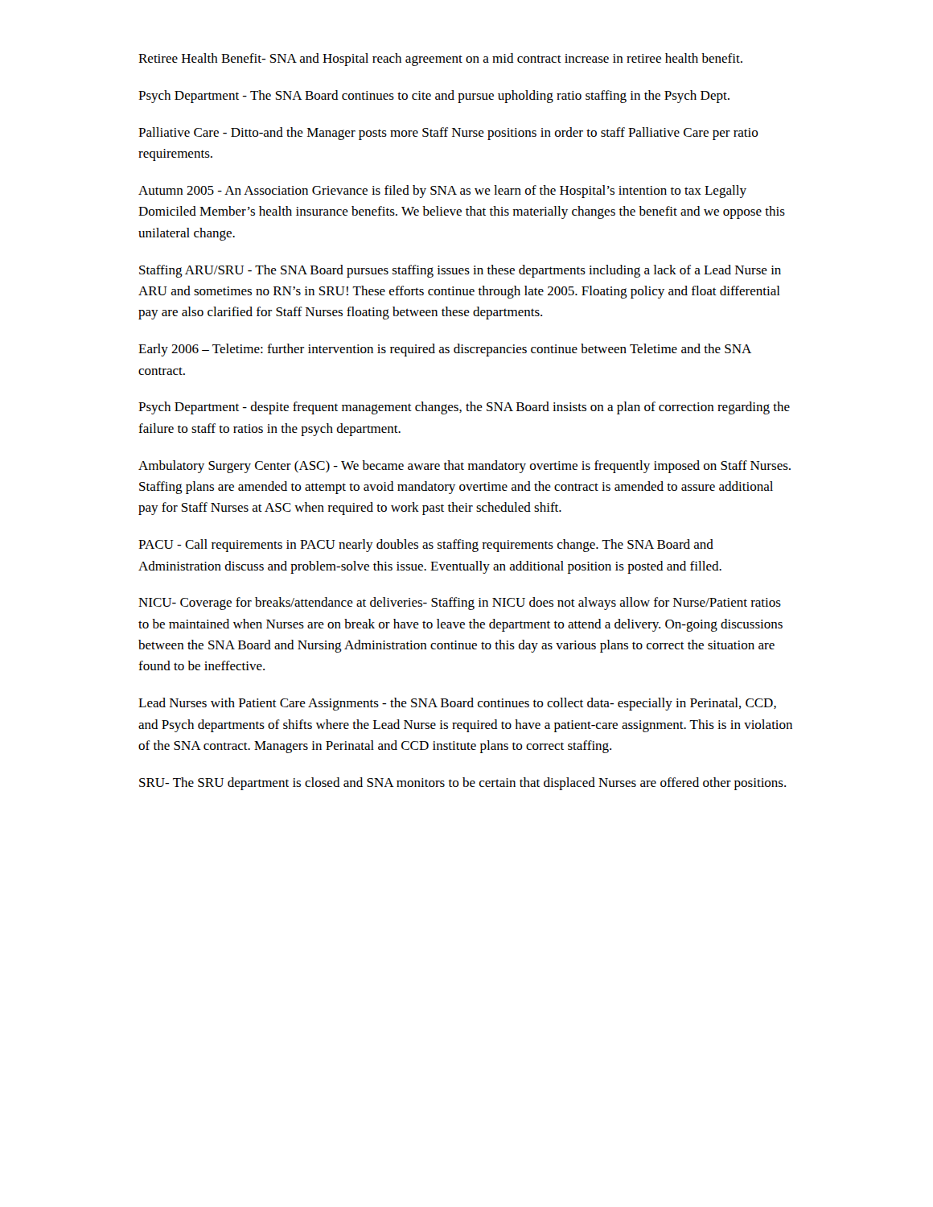Retiree Health Benefit- SNA and Hospital reach agreement on a mid contract increase in retiree health benefit.
Psych Department - The SNA Board continues to cite and pursue upholding ratio staffing in the Psych Dept.
Palliative Care - Ditto-and the Manager posts more Staff Nurse positions in order to staff Palliative Care per ratio requirements.
Autumn 2005 - An Association Grievance is filed by SNA as we learn of the Hospital’s intention to tax Legally Domiciled Member’s health insurance benefits. We believe that this materially changes the benefit and we oppose this unilateral change.
Staffing ARU/SRU - The SNA Board pursues staffing issues in these departments including a lack of a Lead Nurse in ARU and sometimes no RN’s in SRU! These efforts continue through late 2005. Floating policy and float differential pay are also clarified for Staff Nurses floating between these departments.
Early 2006 – Teletime: further intervention is required as discrepancies continue between Teletime and the SNA contract.
Psych Department - despite frequent management changes, the SNA Board insists on a plan of correction regarding the failure to staff to ratios in the psych department.
Ambulatory Surgery Center (ASC) - We became aware that mandatory overtime is frequently imposed on Staff Nurses. Staffing plans are amended to attempt to avoid mandatory overtime and the contract is amended to assure additional pay for Staff Nurses at ASC when required to work past their scheduled shift.
PACU - Call requirements in PACU nearly doubles as staffing requirements change. The SNA Board and Administration discuss and problem-solve this issue. Eventually an additional position is posted and filled.
NICU- Coverage for breaks/attendance at deliveries- Staffing in NICU does not always allow for Nurse/Patient ratios to be maintained when Nurses are on break or have to leave the department to attend a delivery. On-going discussions between the SNA Board and Nursing Administration continue to this day as various plans to correct the situation are found to be ineffective.
Lead Nurses with Patient Care Assignments - the SNA Board continues to collect data- especially in Perinatal, CCD, and Psych departments of shifts where the Lead Nurse is required to have a patient-care assignment. This is in violation of the SNA contract. Managers in Perinatal and CCD institute plans to correct staffing.
SRU- The SRU department is closed and SNA monitors to be certain that displaced Nurses are offered other positions.